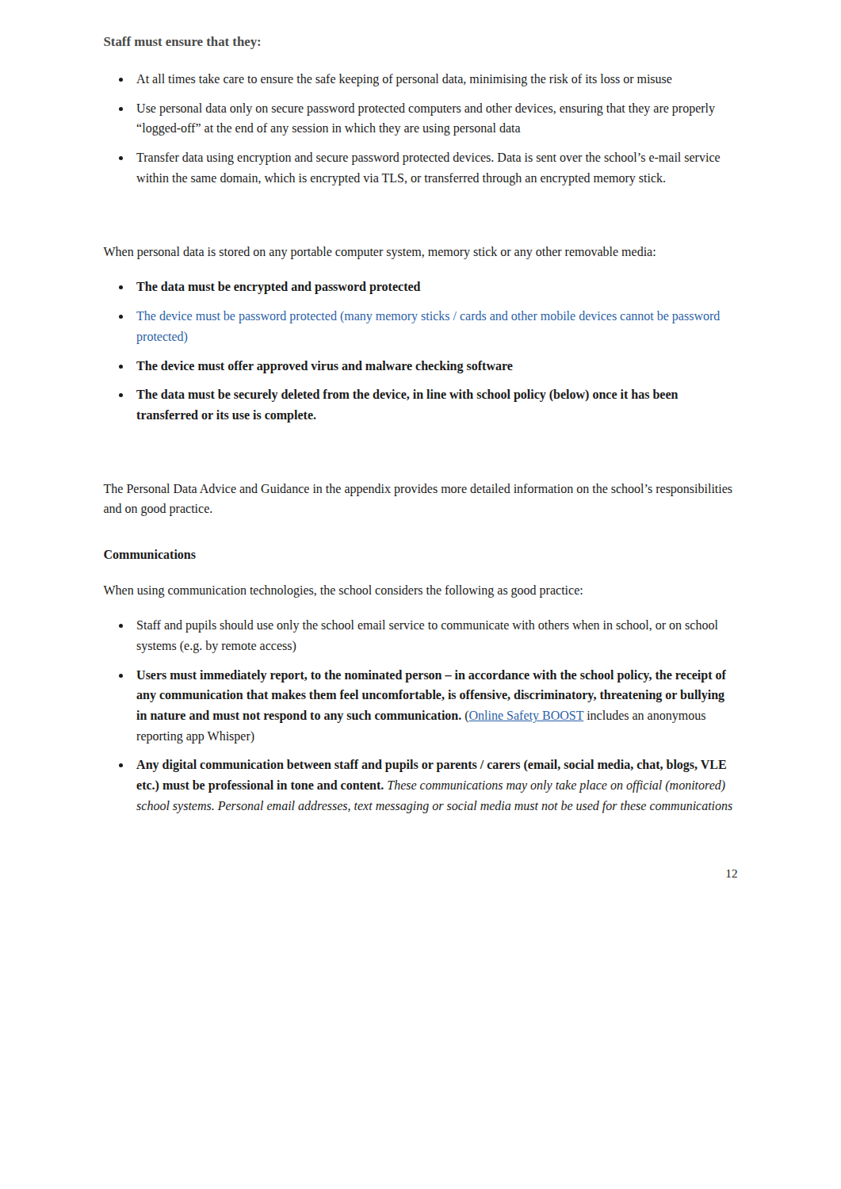Staff must ensure that they:
At all times take care to ensure the safe keeping of personal data, minimising the risk of its loss or misuse
Use personal data only on secure password protected computers and other devices, ensuring that they are properly “logged-off” at the end of any session in which they are using personal data
Transfer data using encryption and secure password protected devices. Data is sent over the school’s e-mail service within the same domain, which is encrypted via TLS, or transferred through an encrypted memory stick.
When personal data is stored on any portable computer system, memory stick or any other removable media:
The data must be encrypted and password protected
The device must be password protected (many memory sticks / cards and other mobile devices cannot be password protected)
The device must offer approved virus and malware checking software
The data must be securely deleted from the device, in line with school policy (below) once it has been transferred or its use is complete.
The Personal Data Advice and Guidance in the appendix provides more detailed information on the school’s responsibilities and on good practice.
Communications
When using communication technologies, the school considers the following as good practice:
Staff and pupils should use only the school email service to communicate with others when in school, or on school systems (e.g. by remote access)
Users must immediately report, to the nominated person – in accordance with the school policy, the receipt of any communication that makes them feel uncomfortable, is offensive, discriminatory, threatening or bullying in nature and must not respond to any such communication. (Online Safety BOOST includes an anonymous reporting app Whisper)
Any digital communication between staff and pupils or parents / carers (email, social media, chat, blogs, VLE etc.) must be professional in tone and content. These communications may only take place on official (monitored) school systems. Personal email addresses, text messaging or social media must not be used for these communications
12